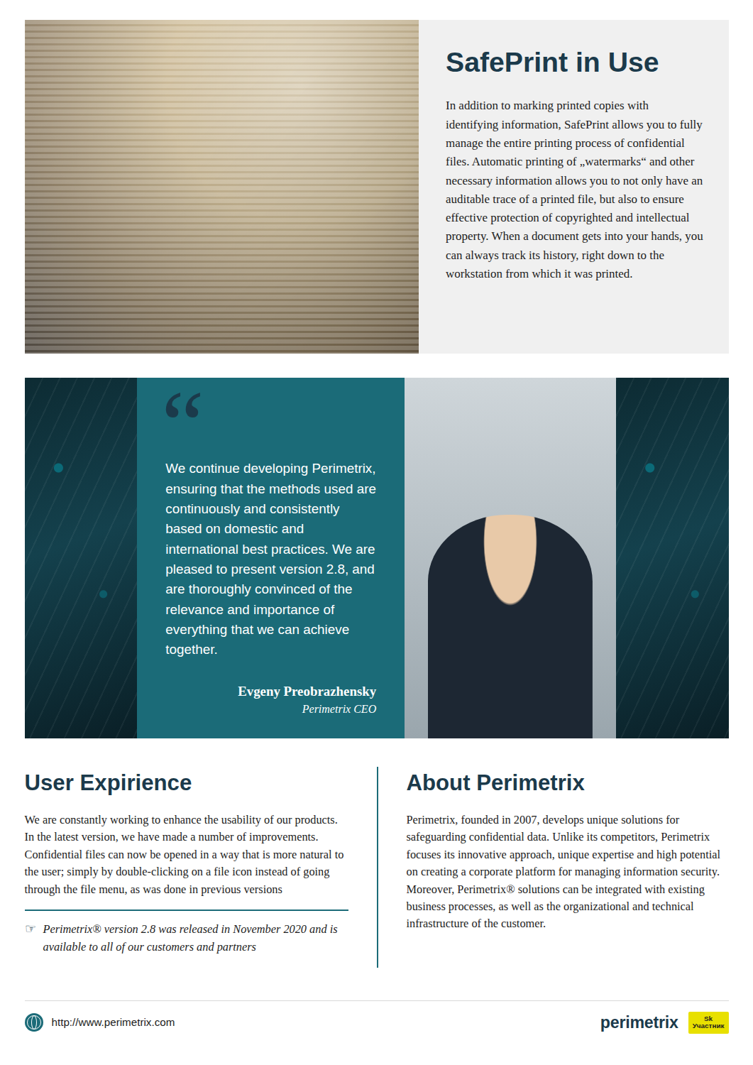SafePrint in Use
In addition to marking printed copies with identifying information, SafePrint allows you to fully manage the entire printing process of confidential files. Automatic printing of „watermarks“ and other necessary information allows you to not only have an auditable trace of a printed file, but also to ensure effective protection of copyrighted and intellectual property. When a document gets into your hands, you can always track its history, right down to the workstation from which it was printed.
“
We continue developing Perimetrix, ensuring that the methods used are continuously and consistently based on domestic and international best practices. We are pleased to present version 2.8, and are thoroughly convinced of the relevance and importance of everything that we can achieve together.
Evgeny Preobrazhensky Perimetrix CEO
User Expirience
We are constantly working to enhance the usability of our products. In the latest version, we have made a number of improvements. Confidential files can now be opened in a way that is more natural to the user; simply by double-clicking on a file icon instead of going through the file menu, as was done in previous versions
☞ Perimetrix® version 2.8 was released in November 2020 and is available to all of our customers and partners
About Perimetrix
Perimetrix, founded in 2007, develops unique solutions for safeguarding confidential data. Unlike its competitors, Perimetrix focuses its innovative approach, unique expertise and high potential on creating a corporate platform for managing information security. Moreover, Perimetrix® solutions can be integrated with existing business processes, as well as the organizational and technical infrastructure of the customer.
http://www.perimetrix.com
perimetrix Sk Участник